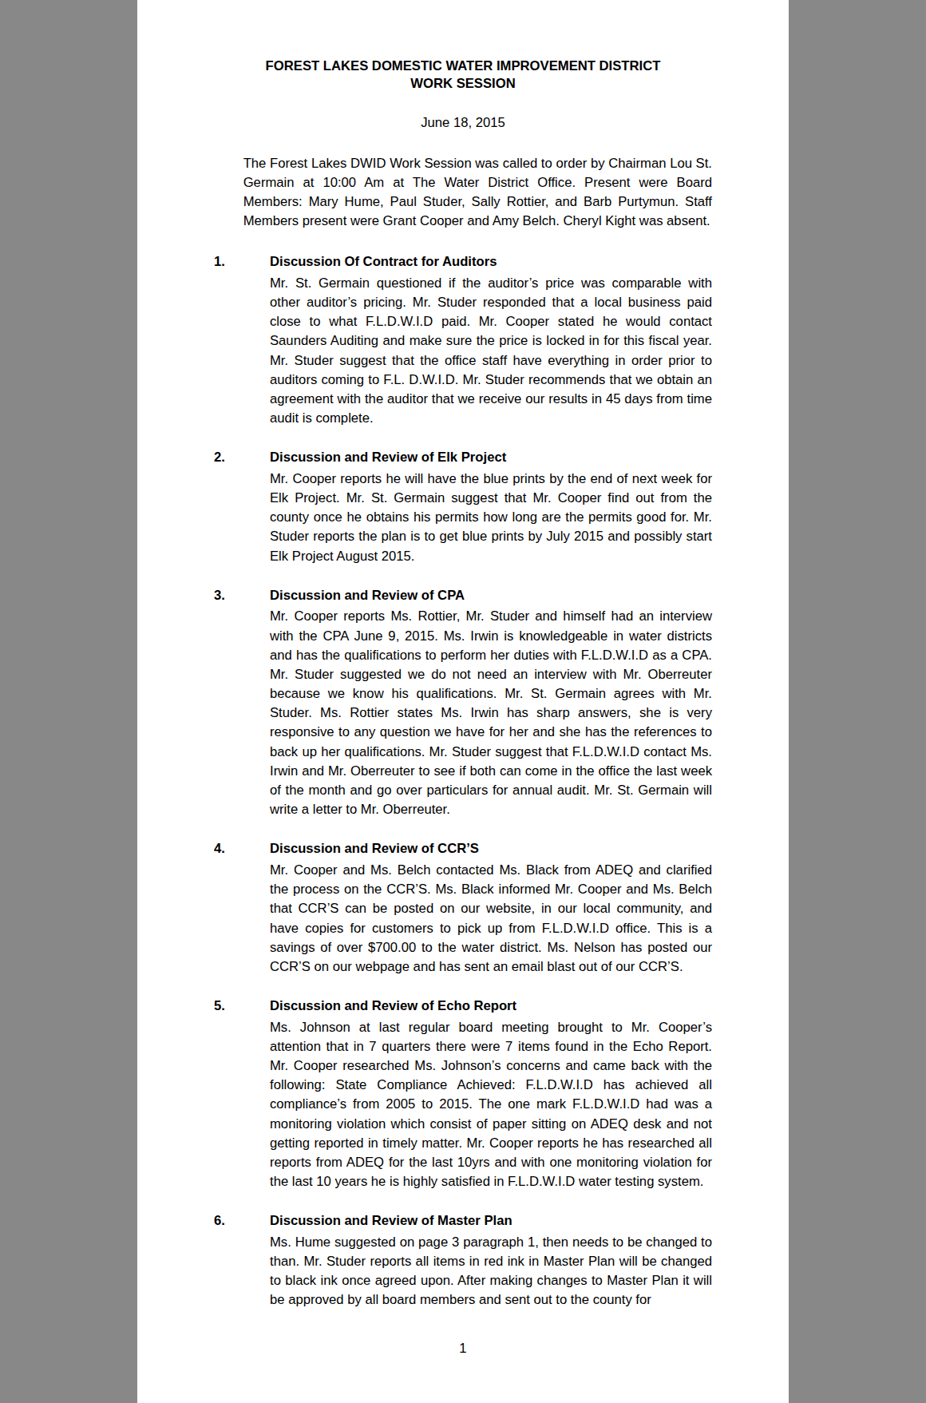Forest Lakes Domestic Water Improvement District
Work Session
June 18, 2015
The Forest Lakes DWID Work Session was called to order by Chairman Lou St. Germain at 10:00 Am at The Water District Office. Present were Board Members: Mary Hume, Paul Studer, Sally Rottier, and Barb Purtymun. Staff Members present were Grant Cooper and Amy Belch. Cheryl Kight was absent.
Discussion Of Contract for Auditors
Mr. St. Germain questioned if the auditor’s price was comparable with other auditor’s pricing. Mr. Studer responded that a local business paid close to what F.L.D.W.I.D paid. Mr. Cooper stated he would contact Saunders Auditing and make sure the price is locked in for this fiscal year. Mr. Studer suggest that the office staff have everything in order prior to auditors coming to F.L. D.W.I.D. Mr. Studer recommends that we obtain an agreement with the auditor that we receive our results in 45 days from time audit is complete.
Discussion and Review of Elk Project
Mr. Cooper reports he will have the blue prints by the end of next week for Elk Project. Mr. St. Germain suggest that Mr. Cooper find out from the county once he obtains his permits how long are the permits good for. Mr. Studer reports the plan is to get blue prints by July 2015 and possibly start Elk Project August 2015.
Discussion and Review of CPA
Mr. Cooper reports Ms. Rottier, Mr. Studer and himself had an interview with the CPA June 9, 2015. Ms. Irwin is knowledgeable in water districts and has the qualifications to perform her duties with F.L.D.W.I.D as a CPA. Mr. Studer suggested we do not need an interview with Mr. Oberreuter because we know his qualifications. Mr. St. Germain agrees with Mr. Studer. Ms. Rottier states Ms. Irwin has sharp answers, she is very responsive to any question we have for her and she has the references to back up her qualifications. Mr. Studer suggest that F.L.D.W.I.D contact Ms. Irwin and Mr. Oberreuter to see if both can come in the office the last week of the month and go over particulars for annual audit. Mr. St. Germain will write a letter to Mr. Oberreuter.
Discussion and Review of CCR’S
Mr. Cooper and Ms. Belch contacted Ms. Black from ADEQ and clarified the process on the CCR’S. Ms. Black informed Mr. Cooper and Ms. Belch that CCR’S can be posted on our website, in our local community, and have copies for customers to pick up from F.L.D.W.I.D office. This is a savings of over $700.00 to the water district. Ms. Nelson has posted our CCR’S on our webpage and has sent an email blast out of our CCR’S.
Discussion and Review of Echo Report
Ms. Johnson at last regular board meeting brought to Mr. Cooper’s attention that in 7 quarters there were 7 items found in the Echo Report. Mr. Cooper researched Ms. Johnson’s concerns and came back with the following: State Compliance Achieved: F.L.D.W.I.D has achieved all compliance’s from 2005 to 2015. The one mark F.L.D.W.I.D had was a monitoring violation which consist of paper sitting on ADEQ desk and not getting reported in timely matter. Mr. Cooper reports he has researched all reports from ADEQ for the last 10yrs and with one monitoring violation for the last 10 years he is highly satisfied in F.L.D.W.I.D water testing system.
Discussion and Review of Master Plan
Ms. Hume suggested on page 3 paragraph 1, then needs to be changed to than. Mr. Studer reports all items in red ink in Master Plan will be changed to black ink once agreed upon. After making changes to Master Plan it will be approved by all board members and sent out to the county for
1